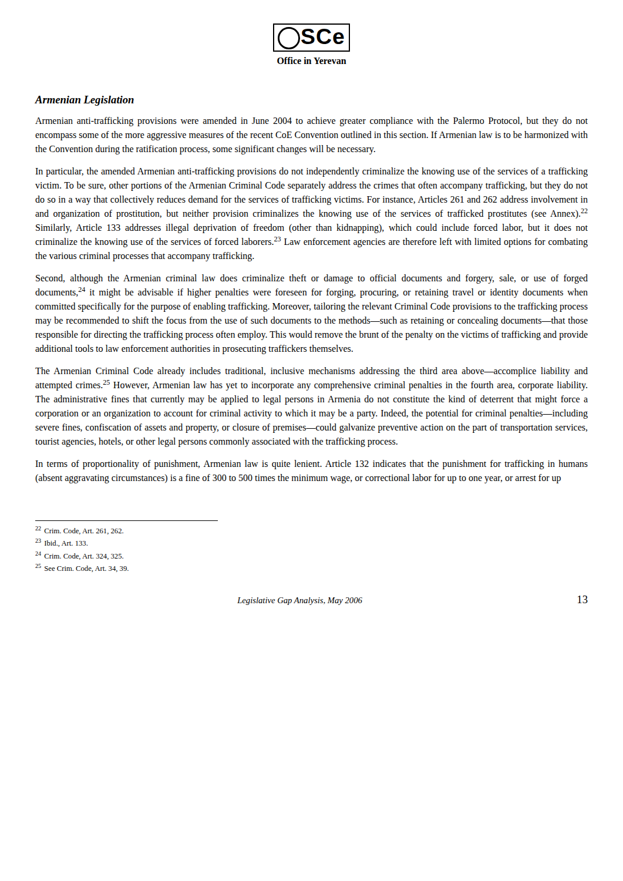SCe
Office in Yerevan
Armenian Legislation
Armenian anti-trafficking provisions were amended in June 2004 to achieve greater compliance with the Palermo Protocol, but they do not encompass some of the more aggressive measures of the recent CoE Convention outlined in this section. If Armenian law is to be harmonized with the Convention during the ratification process, some significant changes will be necessary.
In particular, the amended Armenian anti-trafficking provisions do not independently criminalize the knowing use of the services of a trafficking victim. To be sure, other portions of the Armenian Criminal Code separately address the crimes that often accompany trafficking, but they do not do so in a way that collectively reduces demand for the services of trafficking victims. For instance, Articles 261 and 262 address involvement in and organization of prostitution, but neither provision criminalizes the knowing use of the services of trafficked prostitutes (see Annex).22 Similarly, Article 133 addresses illegal deprivation of freedom (other than kidnapping), which could include forced labor, but it does not criminalize the knowing use of the services of forced laborers.23 Law enforcement agencies are therefore left with limited options for combating the various criminal processes that accompany trafficking.
Second, although the Armenian criminal law does criminalize theft or damage to official documents and forgery, sale, or use of forged documents,24 it might be advisable if higher penalties were foreseen for forging, procuring, or retaining travel or identity documents when committed specifically for the purpose of enabling trafficking. Moreover, tailoring the relevant Criminal Code provisions to the trafficking process may be recommended to shift the focus from the use of such documents to the methods—such as retaining or concealing documents—that those responsible for directing the trafficking process often employ. This would remove the brunt of the penalty on the victims of trafficking and provide additional tools to law enforcement authorities in prosecuting traffickers themselves.
The Armenian Criminal Code already includes traditional, inclusive mechanisms addressing the third area above—accomplice liability and attempted crimes.25 However, Armenian law has yet to incorporate any comprehensive criminal penalties in the fourth area, corporate liability. The administrative fines that currently may be applied to legal persons in Armenia do not constitute the kind of deterrent that might force a corporation or an organization to account for criminal activity to which it may be a party. Indeed, the potential for criminal penalties—including severe fines, confiscation of assets and property, or closure of premises—could galvanize preventive action on the part of transportation services, tourist agencies, hotels, or other legal persons commonly associated with the trafficking process.
In terms of proportionality of punishment, Armenian law is quite lenient. Article 132 indicates that the punishment for trafficking in humans (absent aggravating circumstances) is a fine of 300 to 500 times the minimum wage, or correctional labor for up to one year, or arrest for up
22 Crim. Code, Art. 261, 262.
23 Ibid., Art. 133.
24 Crim. Code, Art. 324, 325.
25 See Crim. Code, Art. 34, 39.
Legislative Gap Analysis, May 2006
13